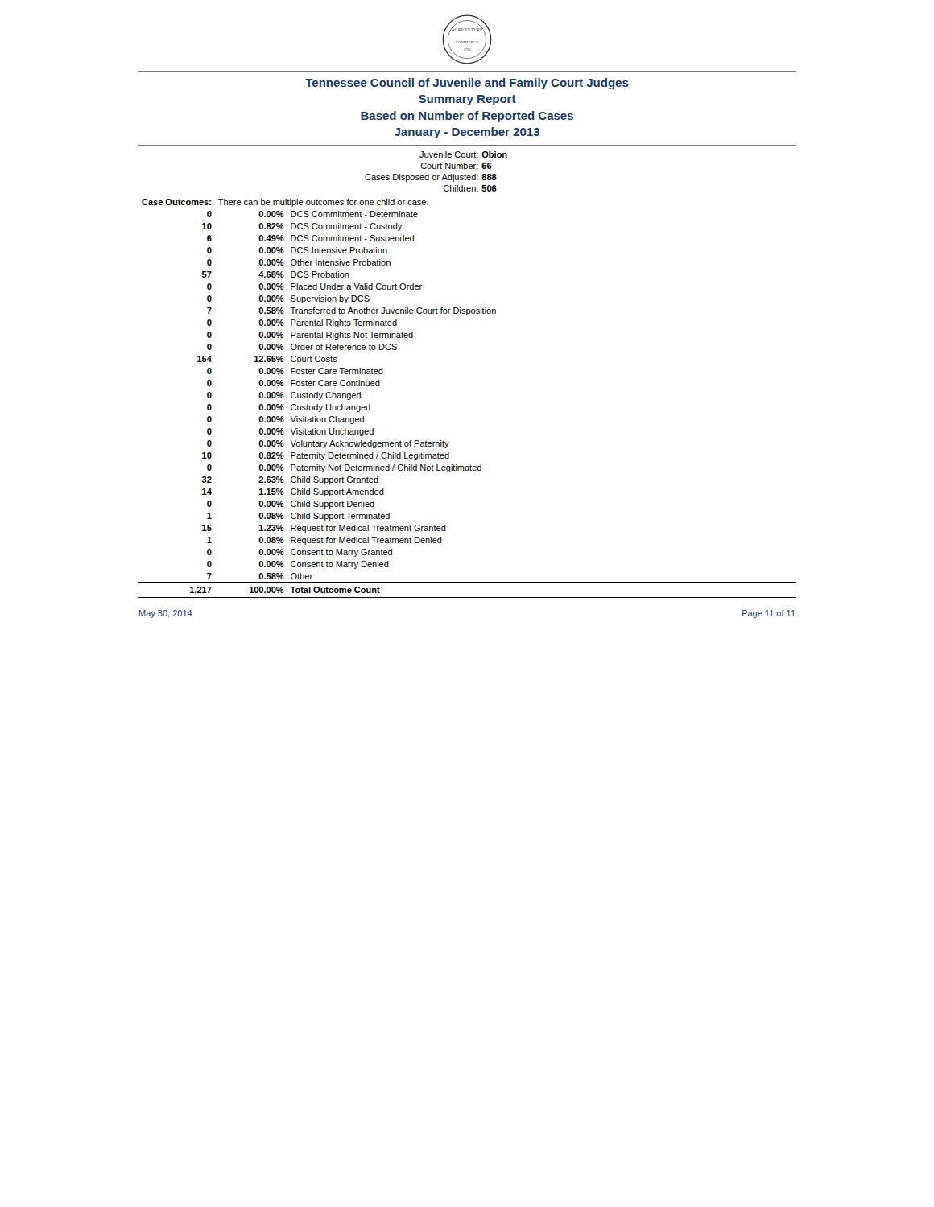Tennessee Council of Juvenile and Family Court Judges
Summary Report
Based on Number of Reported Cases
January - December 2013
| Juvenile Court: | Obion |
| Court Number: | 66 |
| Cases Disposed or Adjusted: | 888 |
| Children: | 506 |
| Case Outcomes: | There can be multiple outcomes for one child or case. |
| 0 | 0.00% | DCS Commitment - Determinate |
| 10 | 0.82% | DCS Commitment - Custody |
| 6 | 0.49% | DCS Commitment - Suspended |
| 0 | 0.00% | DCS Intensive Probation |
| 0 | 0.00% | Other Intensive Probation |
| 57 | 4.68% | DCS Probation |
| 0 | 0.00% | Placed Under a Valid Court Order |
| 0 | 0.00% | Supervision by DCS |
| 7 | 0.58% | Transferred to Another Juvenile Court for Disposition |
| 0 | 0.00% | Parental Rights Terminated |
| 0 | 0.00% | Parental Rights Not Terminated |
| 0 | 0.00% | Order of Reference to DCS |
| 154 | 12.65% | Court Costs |
| 0 | 0.00% | Foster Care Terminated |
| 0 | 0.00% | Foster Care Continued |
| 0 | 0.00% | Custody Changed |
| 0 | 0.00% | Custody Unchanged |
| 0 | 0.00% | Visitation Changed |
| 0 | 0.00% | Visitation Unchanged |
| 0 | 0.00% | Voluntary Acknowledgement of Paternity |
| 10 | 0.82% | Paternity Determined / Child Legitimated |
| 0 | 0.00% | Paternity Not Determined / Child Not Legitimated |
| 32 | 2.63% | Child Support Granted |
| 14 | 1.15% | Child Support Amended |
| 0 | 0.00% | Child Support Denied |
| 1 | 0.08% | Child Support Terminated |
| 15 | 1.23% | Request for Medical Treatment Granted |
| 1 | 0.08% | Request for Medical Treatment Denied |
| 0 | 0.00% | Consent to Marry Granted |
| 0 | 0.00% | Consent to Marry Denied |
| 7 | 0.58% | Other |
| 1,217 | 100.00% | Total Outcome Count |
May 30, 2014 Page 11 of 11